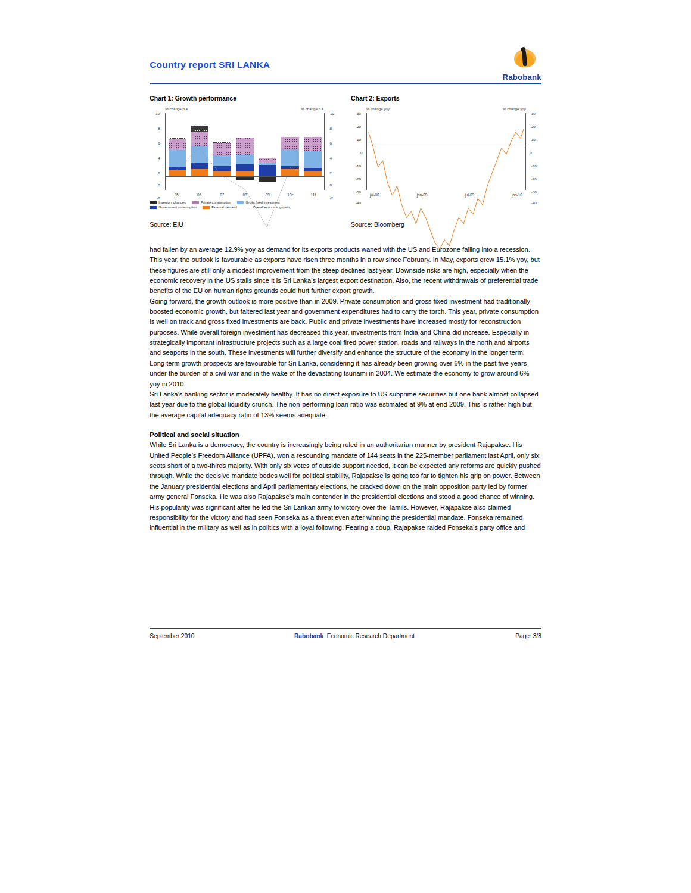Country report SRI LANKA
Rabobank
Chart 1: Growth performance
% change p.a.
% change p.a.
10
8
6
4
2
0
-2
10
8
6
4
2
0
-2
050607080910e 11f
Inventory changes Private consumption Gross fixed investment
Government consumption External demand Overall economic growth
Chart 2: Exports
% change yoy
% change yoy
30
20
10
0
-10
-20
-30
-40
30
20
10
0
-10
-20
-30
-40
jul-08 jan-09 jul-09 jan-10
Source: EIU
Source: Bloomberg
had fallen by an average 12.9% yoy as demand for its exports products waned with the US and Eurozone falling into a recession. This year, the outlook is favourable as exports have risen three months in a row since February. In May, exports grew 15.1% yoy, but these figures are still only a modest improvement from the steep declines last year. Downside risks are high, especially when the economic recovery in the US stalls since it is Sri Lanka’s largest export destination. Also, the recent withdrawals of preferential trade benefits of the EU on human rights grounds could hurt further export growth.
Going forward, the growth outlook is more positive than in 2009. Private consumption and gross fixed investment had traditionally boosted economic growth, but faltered last year and government expenditures had to carry the torch. This year, private consumption is well on track and gross fixed investments are back. Public and private investments have increased mostly for reconstruction purposes. While overall foreign investment has decreased this year, investments from India and China did increase. Especially in strategically important infrastructure projects such as a large coal fired power station, roads and railways in the north and airports and seaports in the south. These investments will further diversify and enhance the structure of the economy in the longer term. Long term growth prospects are favourable for Sri Lanka, considering it has already been growing over 6% in the past five years under the burden of a civil war and in the wake of the devastating tsunami in 2004. We estimate the economy to grow around 6% yoy in 2010.
Sri Lanka’s banking sector is moderately healthy. It has no direct exposure to US subprime securities but one bank almost collapsed last year due to the global liquidity crunch. The non-performing loan ratio was estimated at 9% at end-2009. This is rather high but the average capital adequacy ratio of 13% seems adequate.
Political and social situation
While Sri Lanka is a democracy, the country is increasingly being ruled in an authoritarian manner by president Rajapakse. His United People’s Freedom Alliance (UPFA), won a resounding mandate of 144 seats in the 225-member parliament last April, only six seats short of a two-thirds majority. With only six votes of outside support needed, it can be expected any reforms are quickly pushed through. While the decisive mandate bodes well for political stability, Rajapakse is going too far to tighten his grip on power. Between the January presidential elections and April parliamentary elections, he cracked down on the main opposition party led by former army general Fonseka. He was also Rajapakse’s main contender in the presidential elections and stood a good chance of winning. His popularity was significant after he led the Sri Lankan army to victory over the Tamils. However, Rajapakse also claimed responsibility for the victory and had seen Fonseka as a threat even after winning the presidential mandate. Fonseka remained influential in the military as well as in politics with a loyal following. Fearing a coup, Rajapakse raided Fonseka’s party office and
September 2010
Rabobank Economic Research Department
Page: 3/8